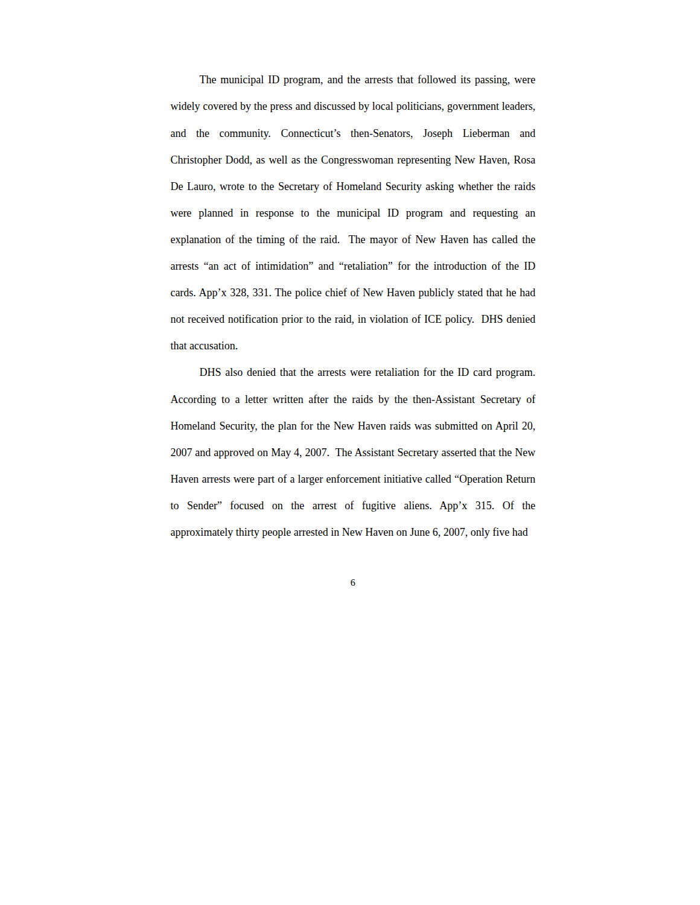The municipal ID program, and the arrests that followed its passing, were widely covered by the press and discussed by local politicians, government leaders, and the community. Connecticut’s then-Senators, Joseph Lieberman and Christopher Dodd, as well as the Congresswoman representing New Haven, Rosa De Lauro, wrote to the Secretary of Homeland Security asking whether the raids were planned in response to the municipal ID program and requesting an explanation of the timing of the raid. The mayor of New Haven has called the arrests “an act of intimidation” and “retaliation” for the introduction of the ID cards. App’x 328, 331. The police chief of New Haven publicly stated that he had not received notification prior to the raid, in violation of ICE policy. DHS denied that accusation.
DHS also denied that the arrests were retaliation for the ID card program. According to a letter written after the raids by the then-Assistant Secretary of Homeland Security, the plan for the New Haven raids was submitted on April 20, 2007 and approved on May 4, 2007. The Assistant Secretary asserted that the New Haven arrests were part of a larger enforcement initiative called “Operation Return to Sender” focused on the arrest of fugitive aliens. App’x 315. Of the approximately thirty people arrested in New Haven on June 6, 2007, only five had
6